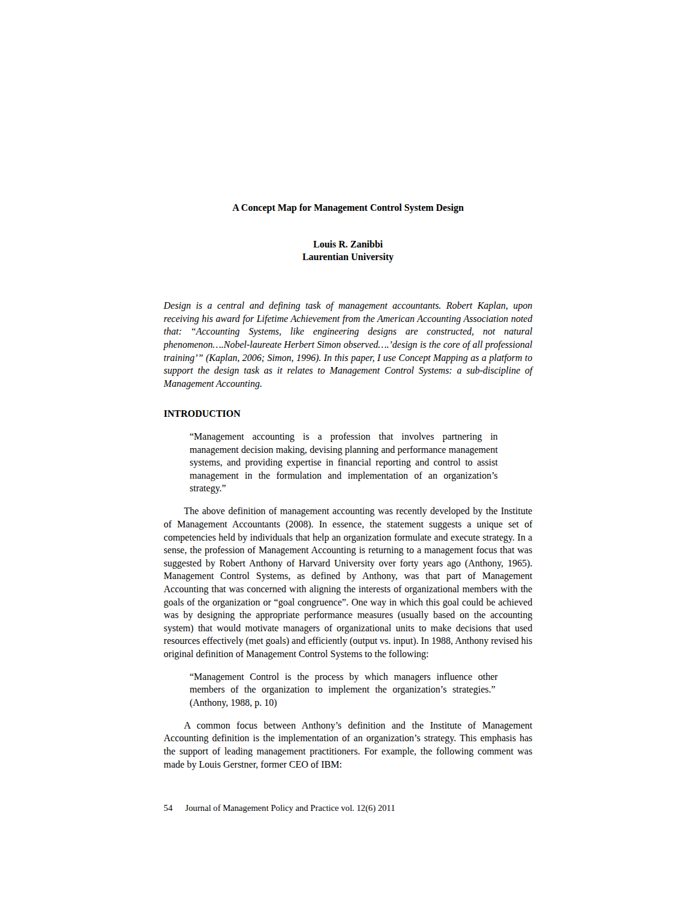A Concept Map for Management Control System Design
Louis R. Zanibbi
Laurentian University
Design is a central and defining task of management accountants. Robert Kaplan, upon receiving his award for Lifetime Achievement from the American Accounting Association noted that: “Accounting Systems, like engineering designs are constructed, not natural phenomenon….Nobel-laureate Herbert Simon observed….’design is the core of all professional training’” (Kaplan, 2006; Simon, 1996). In this paper, I use Concept Mapping as a platform to support the design task as it relates to Management Control Systems: a sub-discipline of Management Accounting.
Introduction
“Management accounting is a profession that involves partnering in management decision making, devising planning and performance management systems, and providing expertise in financial reporting and control to assist management in the formulation and implementation of an organization’s strategy.”
The above definition of management accounting was recently developed by the Institute of Management Accountants (2008). In essence, the statement suggests a unique set of competencies held by individuals that help an organization formulate and execute strategy. In a sense, the profession of Management Accounting is returning to a management focus that was suggested by Robert Anthony of Harvard University over forty years ago (Anthony, 1965). Management Control Systems, as defined by Anthony, was that part of Management Accounting that was concerned with aligning the interests of organizational members with the goals of the organization or “goal congruence”. One way in which this goal could be achieved was by designing the appropriate performance measures (usually based on the accounting system) that would motivate managers of organizational units to make decisions that used resources effectively (met goals) and efficiently (output vs. input). In 1988, Anthony revised his original definition of Management Control Systems to the following:
“Management Control is the process by which managers influence other members of the organization to implement the organization’s strategies.” (Anthony, 1988, p. 10)
A common focus between Anthony’s definition and the Institute of Management Accounting definition is the implementation of an organization’s strategy. This emphasis has the support of leading management practitioners. For example, the following comment was made by Louis Gerstner, former CEO of IBM:
54 Journal of Management Policy and Practice vol. 12(6) 2011